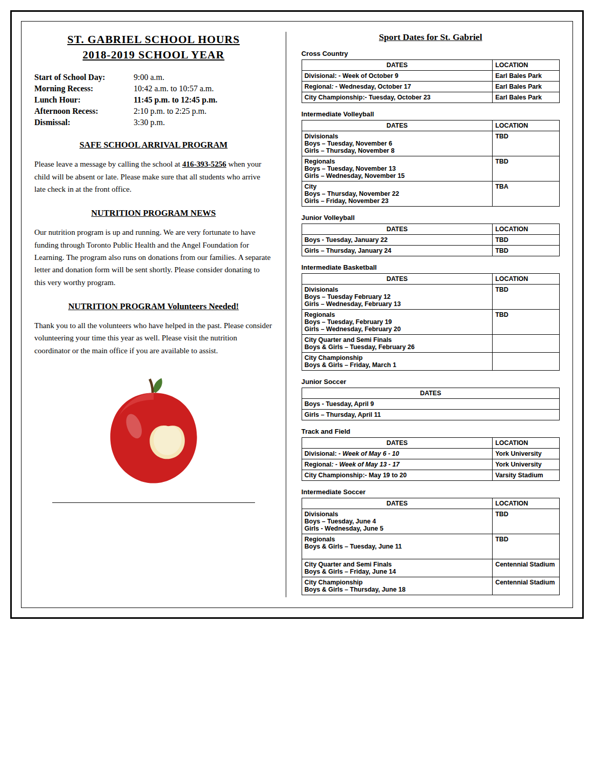ST. GABRIEL SCHOOL HOURS
2018-2019 SCHOOL YEAR
Start of School Day: 9:00 a.m.
Morning Recess: 10:42 a.m. to 10:57 a.m.
Lunch Hour: 11:45 p.m. to 12:45 p.m.
Afternoon Recess: 2:10 p.m. to 2:25 p.m.
Dismissal: 3:30 p.m.
SAFE SCHOOL ARRIVAL PROGRAM
Please leave a message by calling the school at 416-393-5256 when your child will be absent or late. Please make sure that all students who arrive late check in at the front office.
NUTRITION PROGRAM NEWS
Our nutrition program is up and running. We are very fortunate to have funding through Toronto Public Health and the Angel Foundation for Learning. The program also runs on donations from our families. A separate letter and donation form will be sent shortly. Please consider donating to this very worthy program.
NUTRITION PROGRAM Volunteers Needed!
Thank you to all the volunteers who have helped in the past. Please consider volunteering your time this year as well. Please visit the nutrition coordinator or the main office if you are available to assist.
Sport Dates for St. Gabriel
Cross Country
| DATES | LOCATION |
| --- | --- |
| Divisional: - Week of October 9 | Earl Bales Park |
| Regional : - Wednesday, October 17 | Earl Bales Park |
| City Championship:- Tuesday, October 23 | Earl Bales Park |
Intermediate Volleyball
| DATES | LOCATION |
| --- | --- |
| Divisionals Boys – Tuesday, November 6 Girls – Thursday, November 8 | TBD |
| Regionals Boys – Tuesday, November 13 Girls – Wednesday, November 15 | TBD |
| City Boys – Thursday, November 22 Girls – Friday, November 23 | TBA |
Junior Volleyball
| DATES | LOCATION |
| --- | --- |
| Boys - Tuesday, January 22 | TBD |
| Girls – Thursday, January 24 | TBD |
Intermediate Basketball
| DATES | LOCATION |
| --- | --- |
| Divisionals Boys – Tuesday February 12 Girls – Wednesday, February 13 | TBD |
| Regionals Boys – Tuesday, February 19 Girls – Wednesday, February 20 | TBD |
| City Quarter and Semi Finals Boys & Girls – Tuesday, February 26 | |
| City Championship Boys & Girls – Friday, March 1 | |
Junior Soccer
| DATES |
| --- |
| Boys - Tuesday, April 9 |
| Girls – Thursday, April 11 |
Track and Field
| DATES | LOCATION |
| --- | --- |
| Divisional: - Week of May 6 - 10 | York University |
| Regional : - Week of May 13 - 17 | York University |
| City Championship:- May 19 to 20 | Varsity Stadium |
Intermediate Soccer
| DATES | LOCATION |
| --- | --- |
| Divisionals Boys – Tuesday, June 4 Girls - Wednesday, June 5 | TBD |
| Regionals Boys & Girls – Tuesday, June 11 | TBD |
| City Quarter and Semi Finals Boys & Girls – Friday, June 14 | Centennial Stadium |
| City Championship Boys & Girls – Thursday, June 18 | Centennial Stadium |